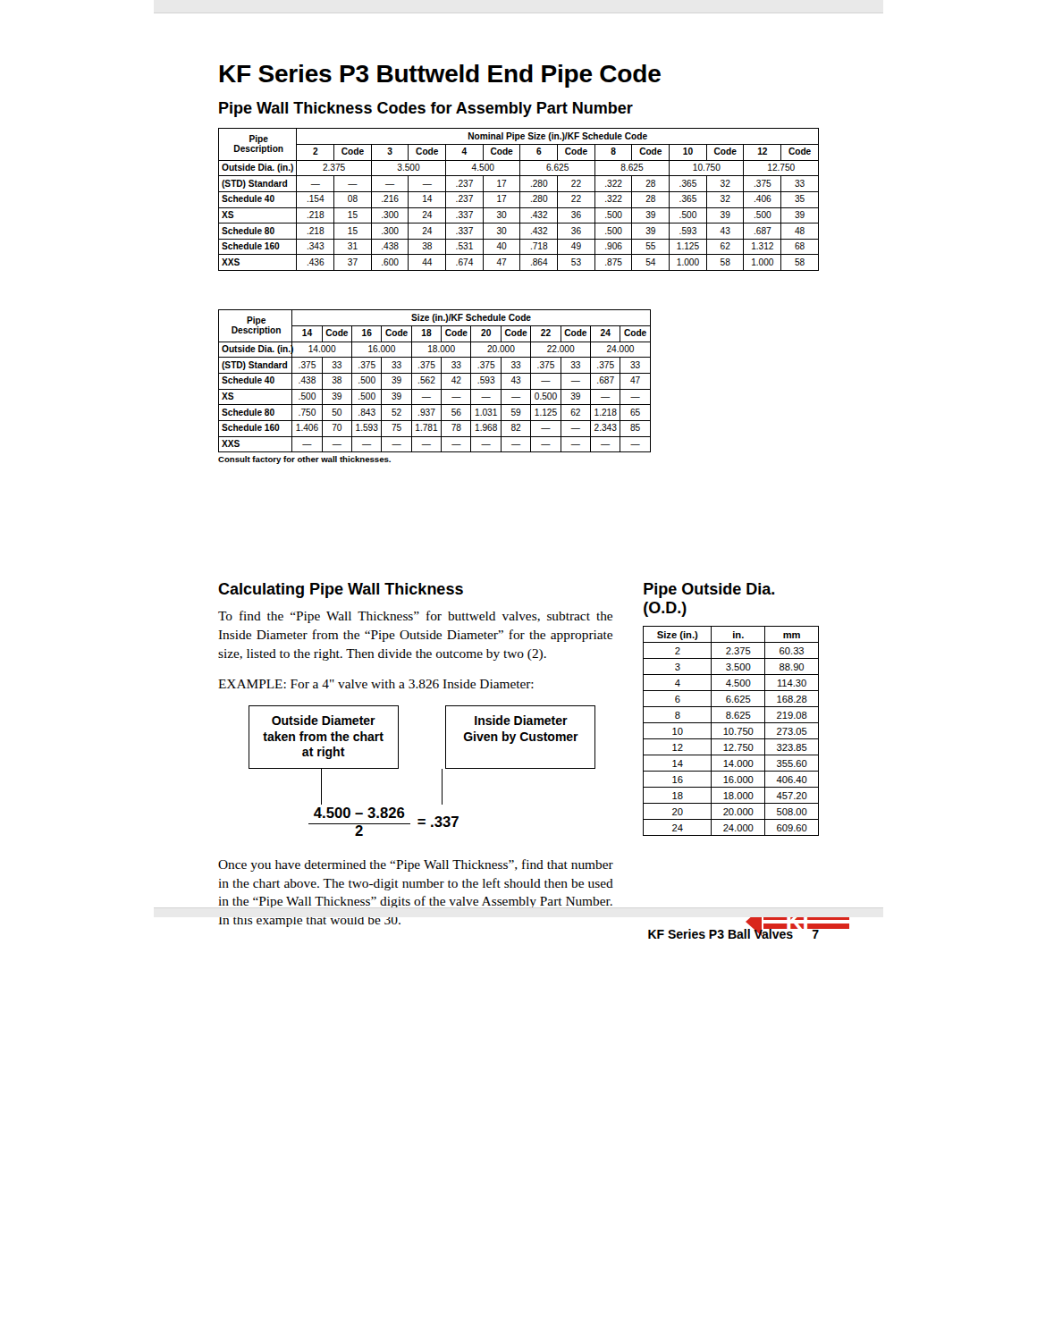KF Series P3 Buttweld End Pipe Code
Pipe Wall Thickness Codes for Assembly Part Number
| Pipe Description | Nominal Pipe Size (in.)/KF Schedule Code |
| --- | --- |
| 2 | Code | 3 | Code | 4 | Code | 6 | Code | 8 | Code | 10 | Code | 12 | Code |
| Outside Dia. (in.) | 2.375 | 3.500 | 4.500 | 6.625 | 8.625 | 10.750 | 12.750 |
| (STD) Standard | — | — | — | — | .237 | 17 | .280 | 22 | .322 | 28 | .365 | 32 | .375 | 33 |
| Schedule 40 | .154 | 08 | .216 | 14 | .237 | 17 | .280 | 22 | .322 | 28 | .365 | 32 | .406 | 35 |
| XS | .218 | 15 | .300 | 24 | .337 | 30 | .432 | 36 | .500 | 39 | .500 | 39 | .500 | 39 |
| Schedule 80 | .218 | 15 | .300 | 24 | .337 | 30 | .432 | 36 | .500 | 39 | .593 | 43 | .687 | 48 |
| Schedule 160 | .343 | 31 | .438 | 38 | .531 | 40 | .718 | 49 | .906 | 55 | 1.125 | 62 | 1.312 | 68 |
| XXS | .436 | 37 | .600 | 44 | .674 | 47 | .864 | 53 | .875 | 54 | 1.000 | 58 | 1.000 | 58 |
| Pipe Description | Size (in.)/KF Schedule Code |
| --- | --- |
| 14 | Code | 16 | Code | 18 | Code | 20 | Code | 22 | Code | 24 | Code |
| Outside Dia. (in.) | 14.000 | 16.000 | 18.000 | 20.000 | 22.000 | 24.000 |
| (STD) Standard | .375 | 33 | .375 | 33 | .375 | 33 | .375 | 33 | .375 | 33 | .375 | 33 |
| Schedule 40 | .438 | 38 | .500 | 39 | .562 | 42 | .593 | 43 | — | — | .687 | 47 |
| XS | .500 | 39 | .500 | 39 | — | — | — | — | 0.500 | 39 | — | — |
| Schedule 80 | .750 | 50 | .843 | 52 | .937 | 56 | 1.031 | 59 | 1.125 | 62 | 1.218 | 65 |
| Schedule 160 | 1.406 | 70 | 1.593 | 75 | 1.781 | 78 | 1.968 | 82 | — | — | 2.343 | 85 |
| XXS | — | — | — | — | — | — | — | — | — | — | — | — |
Consult factory for other wall thicknesses.
Calculating Pipe Wall Thickness
To find the “Pipe Wall Thickness” for buttweld valves, subtract the Inside Diameter from the “Pipe Outside Diameter” for the appropriate size, listed to the right. Then divide the outcome by two (2).
EXAMPLE: For a 4" valve with a 3.826 Inside Diameter:
Outside Diameter
taken from the chart
at right
Inside Diameter
Given by Customer
4.500 – 3.826
2 = .337
Once you have determined the “Pipe Wall Thickness”, find that number in the chart above. The two-digit number to the left should then be used in the “Pipe Wall Thickness” digits of the valve Assembly Part Number. In this example that would be 30.
Pipe Outside Dia. (O.D.)
| Size (in.) | in. | mm |
| --- | --- | --- |
| 2 | 2.375 | 60.33 |
| 3 | 3.500 | 88.90 |
| 4 | 4.500 | 114.30 |
| 6 | 6.625 | 168.28 |
| 8 | 8.625 | 219.08 |
| 10 | 10.750 | 273.05 |
| 12 | 12.750 | 323.85 |
| 14 | 14.000 | 355.60 |
| 16 | 16.000 | 406.40 |
| 18 | 18.000 | 457.20 |
| 20 | 20.000 | 508.00 |
| 24 | 24.000 | 609.60 |
KF
KF Series P3 Ball Valves 7